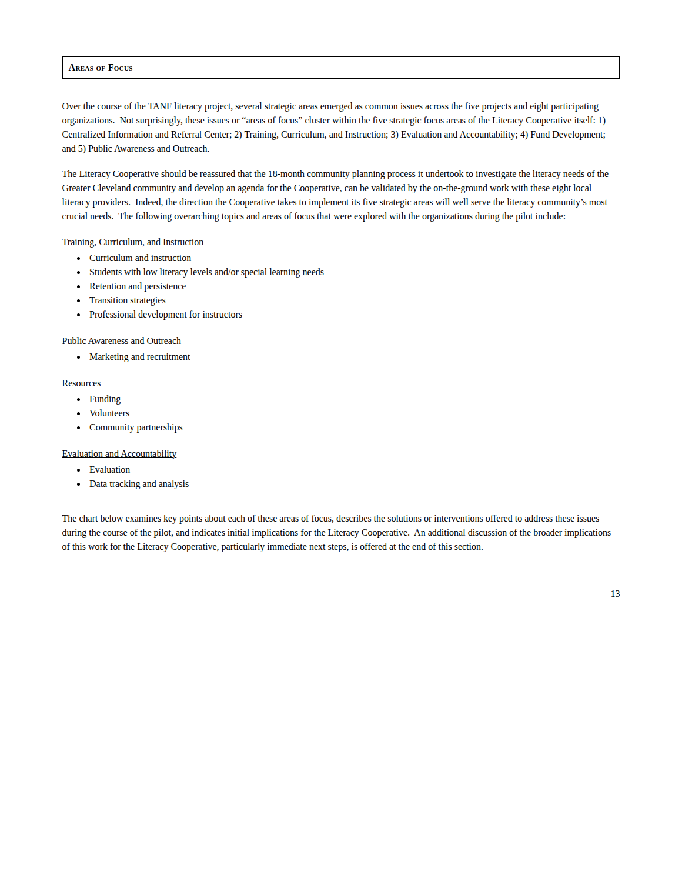Areas of Focus
Over the course of the TANF literacy project, several strategic areas emerged as common issues across the five projects and eight participating organizations. Not surprisingly, these issues or “areas of focus” cluster within the five strategic focus areas of the Literacy Cooperative itself: 1) Centralized Information and Referral Center; 2) Training, Curriculum, and Instruction; 3) Evaluation and Accountability; 4) Fund Development; and 5) Public Awareness and Outreach.
The Literacy Cooperative should be reassured that the 18-month community planning process it undertook to investigate the literacy needs of the Greater Cleveland community and develop an agenda for the Cooperative, can be validated by the on-the-ground work with these eight local literacy providers. Indeed, the direction the Cooperative takes to implement its five strategic areas will well serve the literacy community’s most crucial needs. The following overarching topics and areas of focus that were explored with the organizations during the pilot include:
Training, Curriculum, and Instruction
Curriculum and instruction
Students with low literacy levels and/or special learning needs
Retention and persistence
Transition strategies
Professional development for instructors
Public Awareness and Outreach
Marketing and recruitment
Resources
Funding
Volunteers
Community partnerships
Evaluation and Accountability
Evaluation
Data tracking and analysis
The chart below examines key points about each of these areas of focus, describes the solutions or interventions offered to address these issues during the course of the pilot, and indicates initial implications for the Literacy Cooperative. An additional discussion of the broader implications of this work for the Literacy Cooperative, particularly immediate next steps, is offered at the end of this section.
13